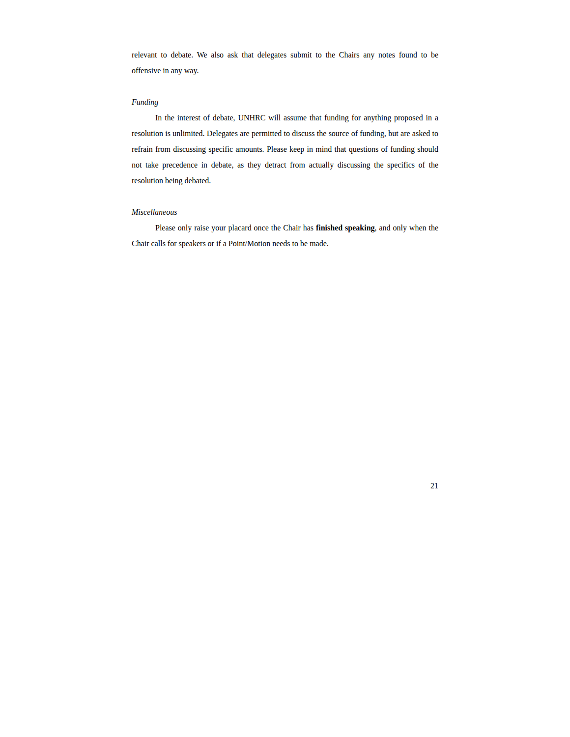relevant to debate. We also ask that delegates submit to the Chairs any notes found to be offensive in any way.
Funding
In the interest of debate, UNHRC will assume that funding for anything proposed in a resolution is unlimited. Delegates are permitted to discuss the source of funding, but are asked to refrain from discussing specific amounts. Please keep in mind that questions of funding should not take precedence in debate, as they detract from actually discussing the specifics of the resolution being debated.
Miscellaneous
Please only raise your placard once the Chair has finished speaking, and only when the Chair calls for speakers or if a Point/Motion needs to be made.
21